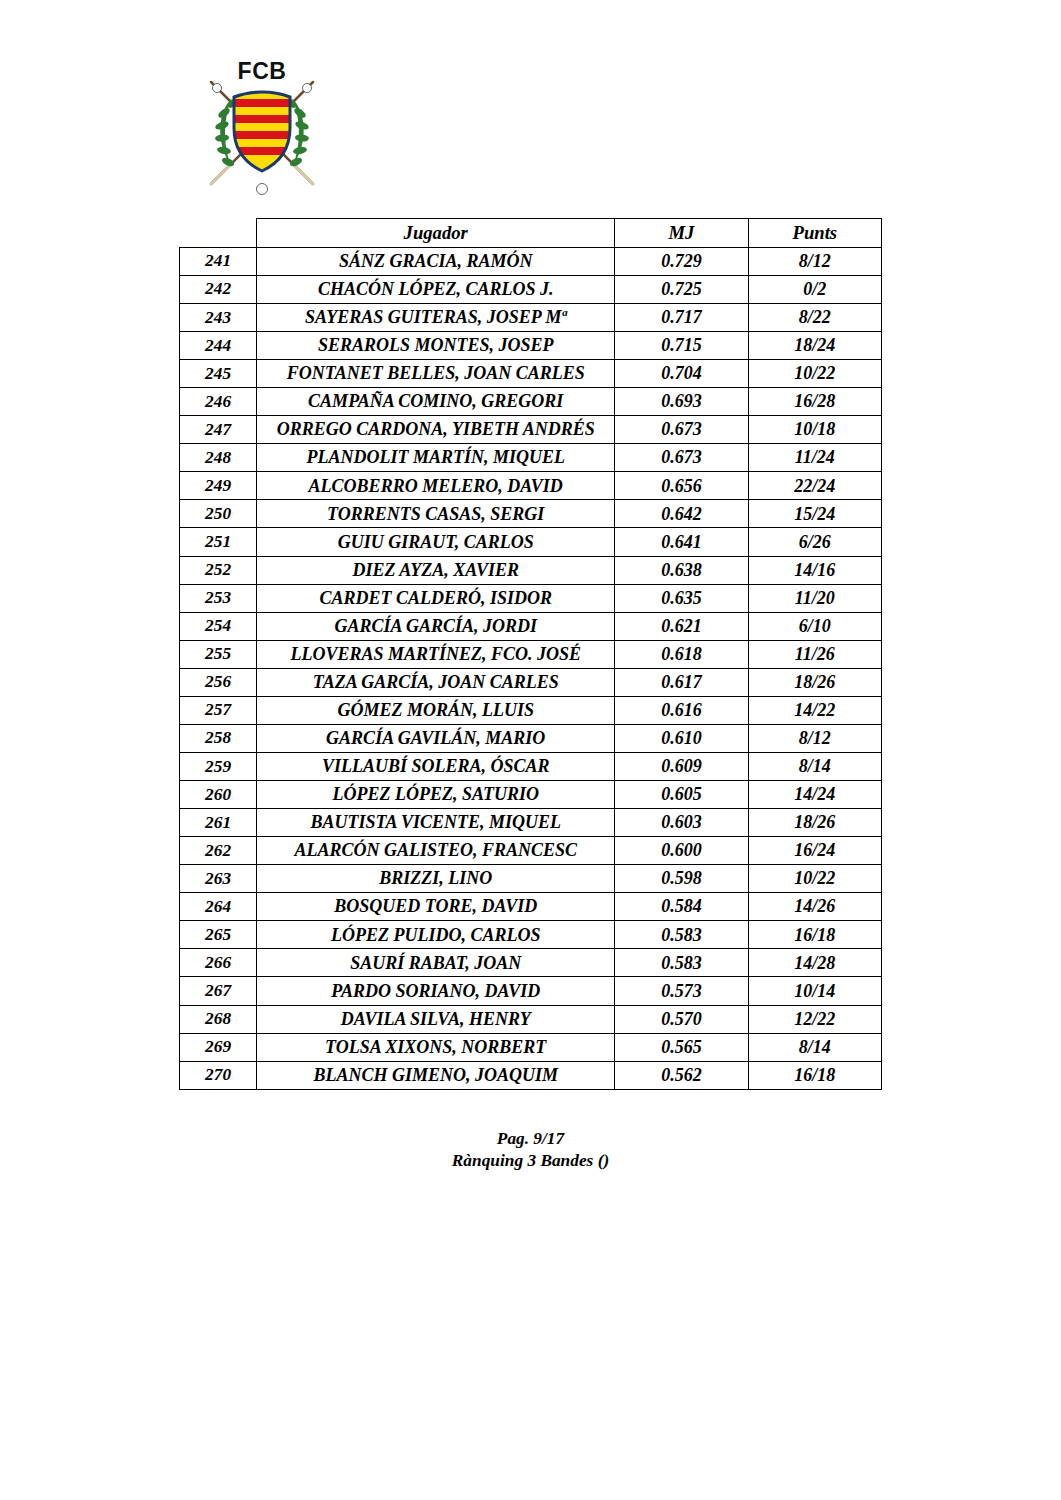FCB
| | Jugador | MJ | Punts |
| --- | --- | --- | --- |
| 241 | SÁNZ GRACIA, RAMÓN | 0.729 | 8/12 |
| 242 | CHACÓN LÓPEZ, CARLOS J. | 0.725 | 0/2 |
| 243 | SAYERAS GUITERAS, JOSEP Mª | 0.717 | 8/22 |
| 244 | SERAROLS MONTES, JOSEP | 0.715 | 18/24 |
| 245 | FONTANET BELLES, JOAN CARLES | 0.704 | 10/22 |
| 246 | CAMPAÑA COMINO, GREGORI | 0.693 | 16/28 |
| 247 | ORREGO CARDONA, YIBETH ANDRÉS | 0.673 | 10/18 |
| 248 | PLANDOLIT MARTÍN, MIQUEL | 0.673 | 11/24 |
| 249 | ALCOBERRO MELERO, DAVID | 0.656 | 22/24 |
| 250 | TORRENTS CASAS, SERGI | 0.642 | 15/24 |
| 251 | GUIU GIRAUT, CARLOS | 0.641 | 6/26 |
| 252 | DIEZ AYZA, XAVIER | 0.638 | 14/16 |
| 253 | CARDET CALDERÓ, ISIDOR | 0.635 | 11/20 |
| 254 | GARCÍA GARCÍA, JORDI | 0.621 | 6/10 |
| 255 | LLOVERAS MARTÍNEZ, FCO. JOSÉ | 0.618 | 11/26 |
| 256 | TAZA GARCÍA, JOAN CARLES | 0.617 | 18/26 |
| 257 | GÓMEZ MORÁN, LLUIS | 0.616 | 14/22 |
| 258 | GARCÍA GAVILÁN, MARIO | 0.610 | 8/12 |
| 259 | VILLAUBÍ SOLERA, ÓSCAR | 0.609 | 8/14 |
| 260 | LÓPEZ LÓPEZ, SATURIO | 0.605 | 14/24 |
| 261 | BAUTISTA VICENTE, MIQUEL | 0.603 | 18/26 |
| 262 | ALARCÓN GALISTEO, FRANCESC | 0.600 | 16/24 |
| 263 | BRIZZI, LINO | 0.598 | 10/22 |
| 264 | BOSQUED TORE, DAVID | 0.584 | 14/26 |
| 265 | LÓPEZ PULIDO, CARLOS | 0.583 | 16/18 |
| 266 | SAURÍ RABAT, JOAN | 0.583 | 14/28 |
| 267 | PARDO SORIANO, DAVID | 0.573 | 10/14 |
| 268 | DAVILA SILVA, HENRY | 0.570 | 12/22 |
| 269 | TOLSA XIXONS, NORBERT | 0.565 | 8/14 |
| 270 | BLANCH GIMENO, JOAQUIM | 0.562 | 16/18 |
Pag. 9/17
Rànquing 3 Bandes ()